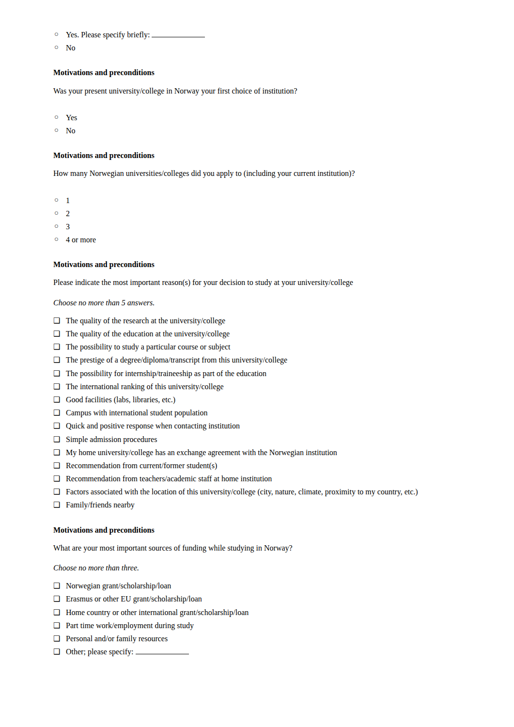Yes. Please specify briefly:
No
Motivations and preconditions
Was your present university/college in Norway your first choice of institution?
Yes
No
Motivations and preconditions
How many Norwegian universities/colleges did you apply to (including your current institution)?
1
2
3
4 or more
Motivations and preconditions
Please indicate the most important reason(s) for your decision to study at your university/college
Choose no more than 5 answers.
The quality of the research at the university/college
The quality of the education at the university/college
The possibility to study a particular course or subject
The prestige of a degree/diploma/transcript from this university/college
The possibility for internship/traineeship as part of the education
The international ranking of this university/college
Good facilities (labs, libraries, etc.)
Campus with international student population
Quick and positive response when contacting institution
Simple admission procedures
My home university/college has an exchange agreement with the Norwegian institution
Recommendation from current/former student(s)
Recommendation from teachers/academic staff at home institution
Factors associated with the location of this university/college (city, nature, climate, proximity to my country, etc.)
Family/friends nearby
Motivations and preconditions
What are your most important sources of funding while studying in Norway?
Choose no more than three.
Norwegian grant/scholarship/loan
Erasmus or other EU grant/scholarship/loan
Home country or other international grant/scholarship/loan
Part time work/employment during study
Personal and/or family resources
Other; please specify: